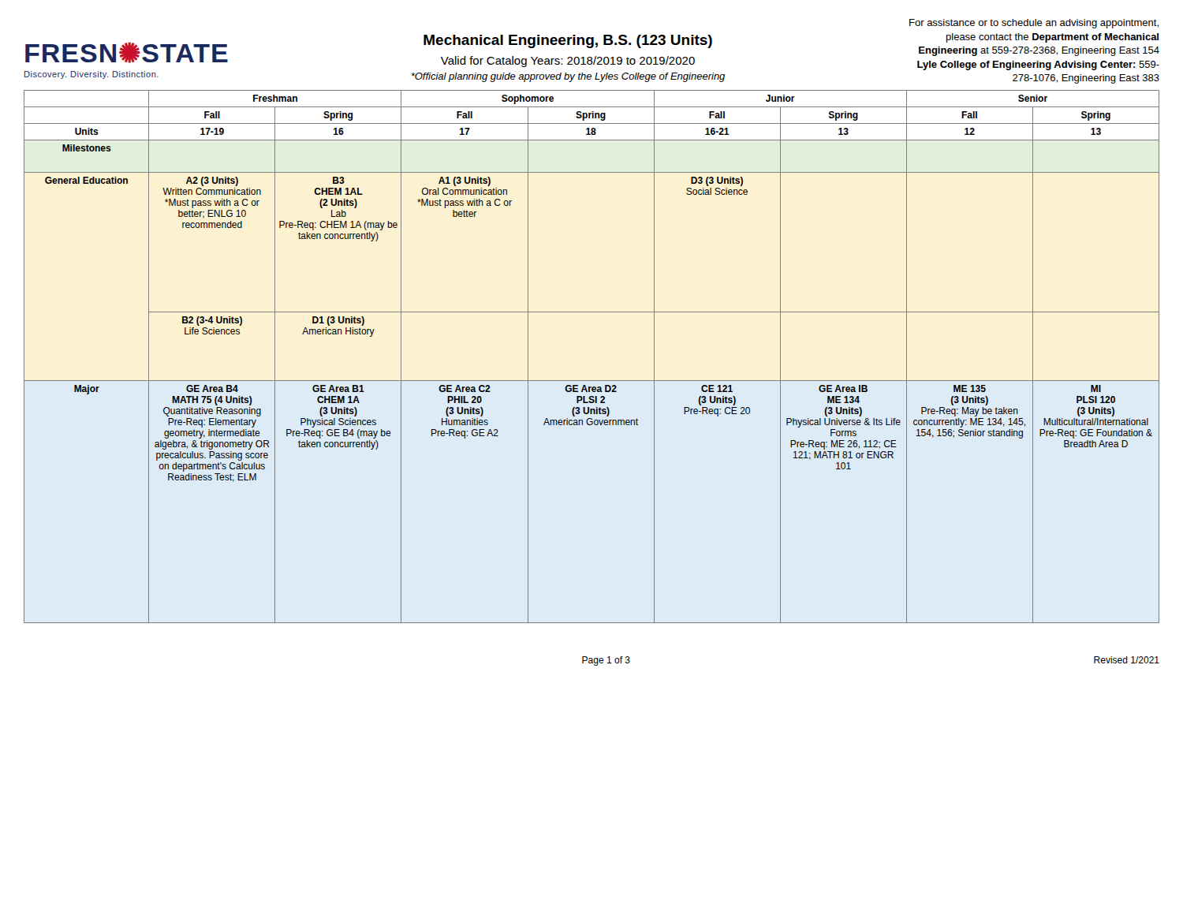FRESN✺STATE
Discovery. Diversity. Distinction.
Mechanical Engineering, B.S. (123 Units)
Valid for Catalog Years: 2018/2019 to 2019/2020
*Official planning guide approved by the Lyles College of Engineering
For assistance or to schedule an advising appointment, please contact the Department of Mechanical Engineering at 559-278-2368, Engineering East 154
Lyle College of Engineering Advising Center: 559-278-1076, Engineering East 383
| | Freshman | Sophomore | Junior | Senior |
| --- | --- | --- | --- | --- |
| | Fall | Spring | Fall | Spring | Fall | Spring | Fall | Spring |
| Units | 17-19 | 16 | 17 | 18 | 16-21 | 13 | 12 | 13 |
| Milestones | | | | | | | | |
| General Education | A2 (3 Units) Written Communication *Must pass with a C or better; ENLG 10 recommended | B3 CHEM 1AL (2 Units) Lab Pre-Req: CHEM 1A (may be taken concurrently) | A1 (3 Units) Oral Communication *Must pass with a C or better | | D3 (3 Units) Social Science | | | |
| B2 (3-4 Units) Life Sciences | D1 (3 Units) American History | | | | | | |
| Major | GE Area B4 MATH 75 (4 Units) Quantitative Reasoning Pre-Req: Elementary geometry, intermediate algebra, & trigonometry OR precalculus. Passing score on department's Calculus Readiness Test; ELM | GE Area B1 CHEM 1A (3 Units) Physical Sciences Pre-Req: GE B4 (may be taken concurrently) | GE Area C2 PHIL 20 (3 Units) Humanities Pre-Req: GE A2 | GE Area D2 PLSI 2 (3 Units) American Government | CE 121 (3 Units) Pre-Req: CE 20 | GE Area IB ME 134 (3 Units) Physical Universe & Its Life Forms Pre-Req: ME 26, 112; CE 121; MATH 81 or ENGR 101 | ME 135 (3 Units) Pre-Req: May be taken concurrently: ME 134, 145, 154, 156; Senior standing | MI PLSI 120 (3 Units) Multicultural/International Pre-Req: GE Foundation & Breadth Area D |
Page 1 of 3
Revised 1/2021